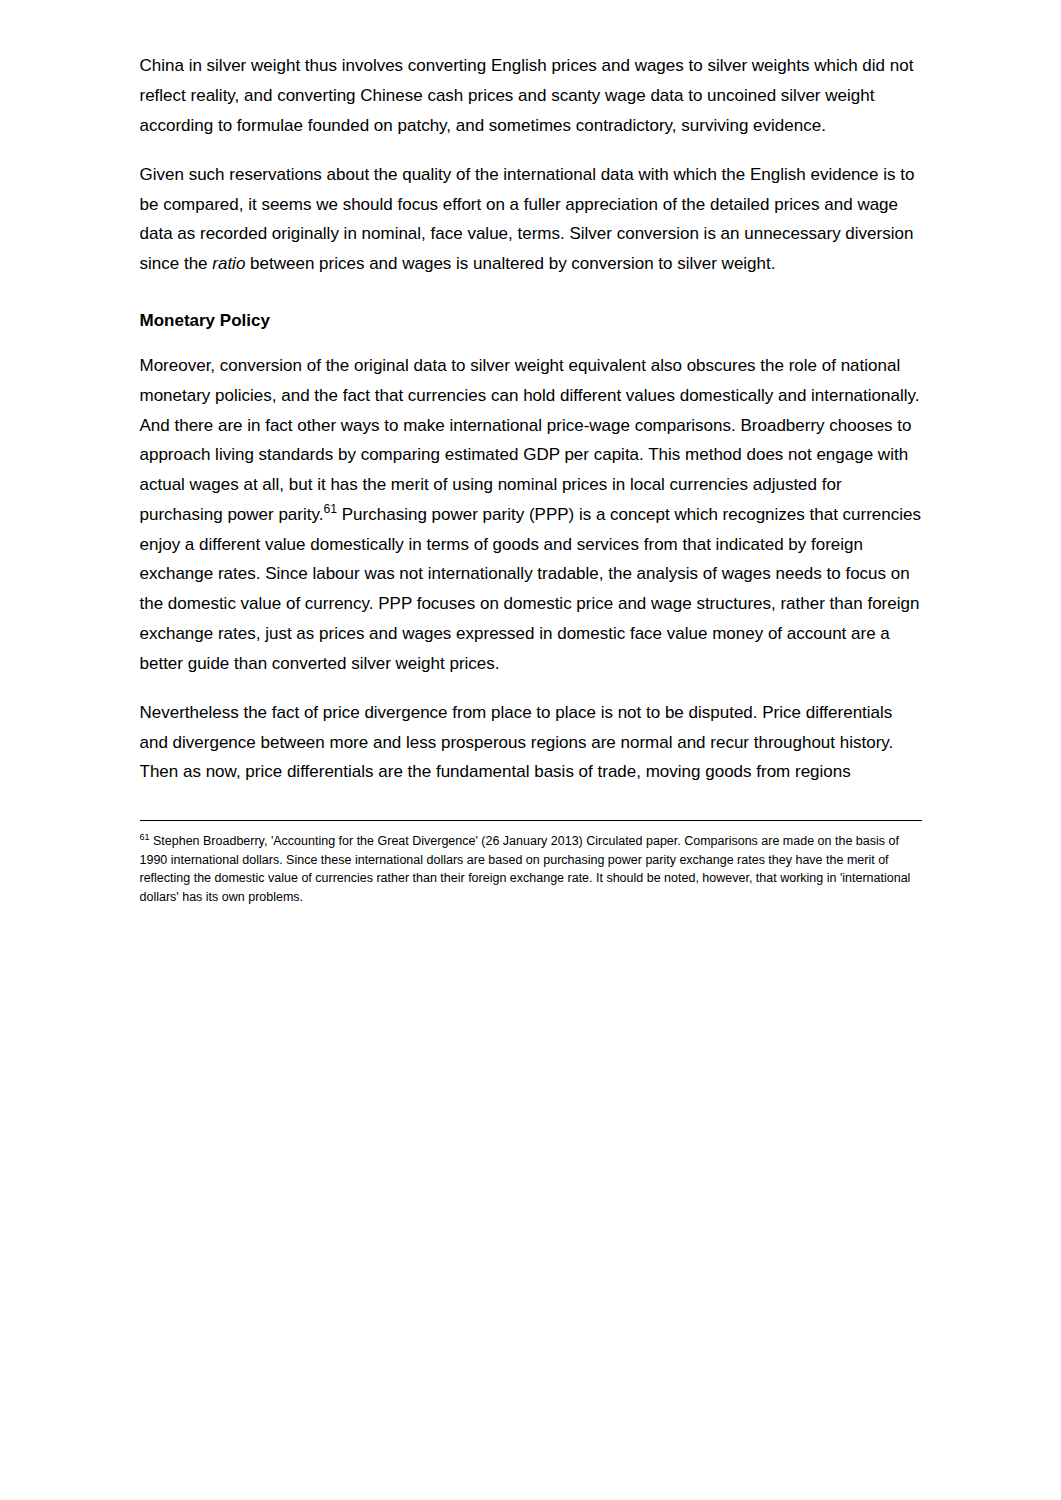China in silver weight thus involves converting English prices and wages to silver weights which did not reflect reality, and converting Chinese cash prices and scanty wage data to uncoined silver weight according to formulae founded on patchy, and sometimes contradictory, surviving evidence.
Given such reservations about the quality of the international data with which the English evidence is to be compared, it seems we should focus effort on a fuller appreciation of the detailed prices and wage data as recorded originally in nominal, face value, terms. Silver conversion is an unnecessary diversion since the ratio between prices and wages is unaltered by conversion to silver weight.
Monetary Policy
Moreover, conversion of the original data to silver weight equivalent also obscures the role of national monetary policies, and the fact that currencies can hold different values domestically and internationally. And there are in fact other ways to make international price-wage comparisons. Broadberry chooses to approach living standards by comparing estimated GDP per capita. This method does not engage with actual wages at all, but it has the merit of using nominal prices in local currencies adjusted for purchasing power parity.61 Purchasing power parity (PPP) is a concept which recognizes that currencies enjoy a different value domestically in terms of goods and services from that indicated by foreign exchange rates. Since labour was not internationally tradable, the analysis of wages needs to focus on the domestic value of currency. PPP focuses on domestic price and wage structures, rather than foreign exchange rates, just as prices and wages expressed in domestic face value money of account are a better guide than converted silver weight prices.
Nevertheless the fact of price divergence from place to place is not to be disputed. Price differentials and divergence between more and less prosperous regions are normal and recur throughout history. Then as now, price differentials are the fundamental basis of trade, moving goods from regions
61 Stephen Broadberry, 'Accounting for the Great Divergence' (26 January 2013) Circulated paper. Comparisons are made on the basis of 1990 international dollars. Since these international dollars are based on purchasing power parity exchange rates they have the merit of reflecting the domestic value of currencies rather than their foreign exchange rate. It should be noted, however, that working in 'international dollars' has its own problems.